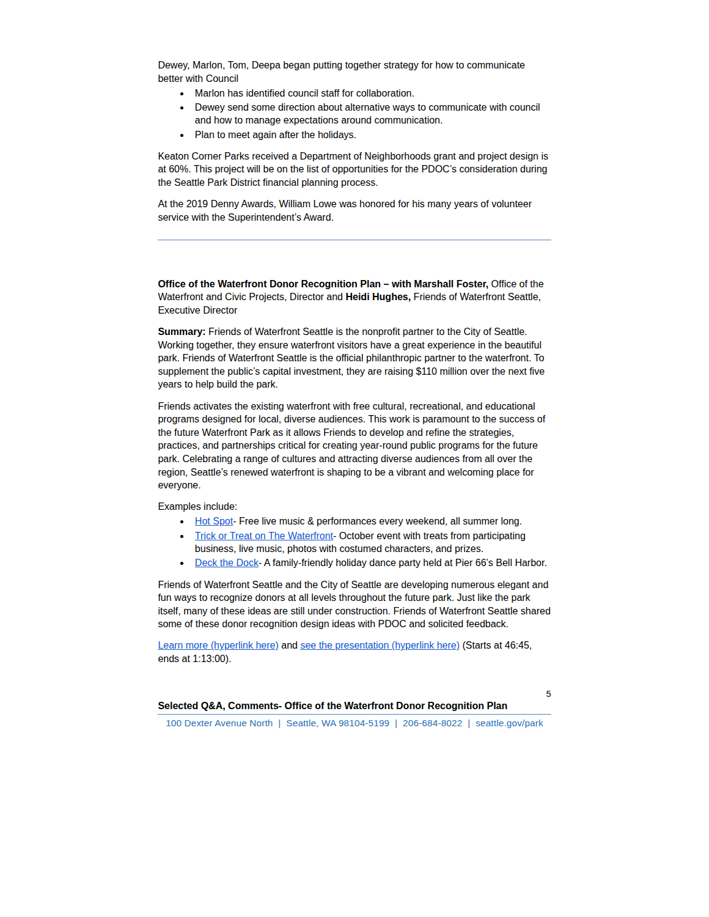Dewey, Marlon, Tom, Deepa began putting together strategy for how to communicate better with Council
Marlon has identified council staff for collaboration.
Dewey send some direction about alternative ways to communicate with council and how to manage expectations around communication.
Plan to meet again after the holidays.
Keaton Corner Parks received a Department of Neighborhoods grant and project design is at 60%. This project will be on the list of opportunities for the PDOC’s consideration during the Seattle Park District financial planning process.
At the 2019 Denny Awards, William Lowe was honored for his many years of volunteer service with the Superintendent’s Award.
Office of the Waterfront Donor Recognition Plan – with Marshall Foster, Office of the Waterfront and Civic Projects, Director and Heidi Hughes, Friends of Waterfront Seattle, Executive Director
Summary: Friends of Waterfront Seattle is the nonprofit partner to the City of Seattle. Working together, they ensure waterfront visitors have a great experience in the beautiful park. Friends of Waterfront Seattle is the official philanthropic partner to the waterfront. To supplement the public’s capital investment, they are raising $110 million over the next five years to help build the park.
Friends activates the existing waterfront with free cultural, recreational, and educational programs designed for local, diverse audiences. This work is paramount to the success of the future Waterfront Park as it allows Friends to develop and refine the strategies, practices, and partnerships critical for creating year-round public programs for the future park. Celebrating a range of cultures and attracting diverse audiences from all over the region, Seattle’s renewed waterfront is shaping to be a vibrant and welcoming place for everyone.
Examples include:
Hot Spot- Free live music & performances every weekend, all summer long.
Trick or Treat on The Waterfront- October event with treats from participating business, live music, photos with costumed characters, and prizes.
Deck the Dock- A family-friendly holiday dance party held at Pier 66’s Bell Harbor.
Friends of Waterfront Seattle and the City of Seattle are developing numerous elegant and fun ways to recognize donors at all levels throughout the future park. Just like the park itself, many of these ideas are still under construction. Friends of Waterfront Seattle shared some of these donor recognition design ideas with PDOC and solicited feedback.
Learn more (hyperlink here) and see the presentation (hyperlink here) (Starts at 46:45, ends at 1:13:00).
Selected Q&A, Comments- Office of the Waterfront Donor Recognition Plan
5
100 Dexter Avenue North | Seattle, WA 98104-5199 | 206-684-8022 | seattle.gov/park